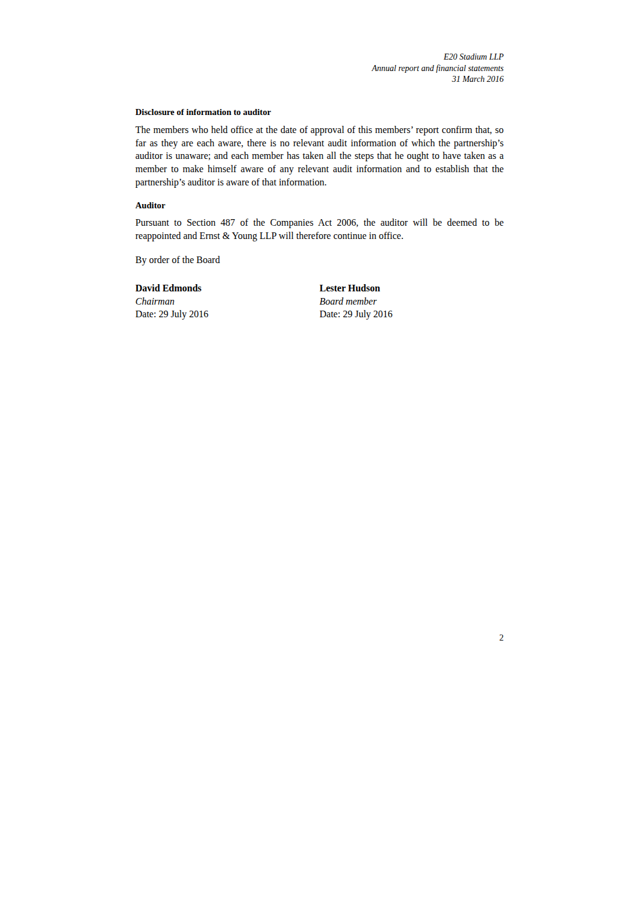E20 Stadium LLP
Annual report and financial statements
31 March 2016
Disclosure of information to auditor
The members who held office at the date of approval of this members’ report confirm that, so far as they are each aware, there is no relevant audit information of which the partnership’s auditor is unaware; and each member has taken all the steps that he ought to have taken as a member to make himself aware of any relevant audit information and to establish that the partnership’s auditor is aware of that information.
Auditor
Pursuant to Section 487 of the Companies Act 2006, the auditor will be deemed to be reappointed and Ernst & Young LLP will therefore continue in office.
By order of the Board
| David Edmonds Chairman Date: 29 July 2016 | Lester Hudson Board member Date: 29 July 2016 |
2